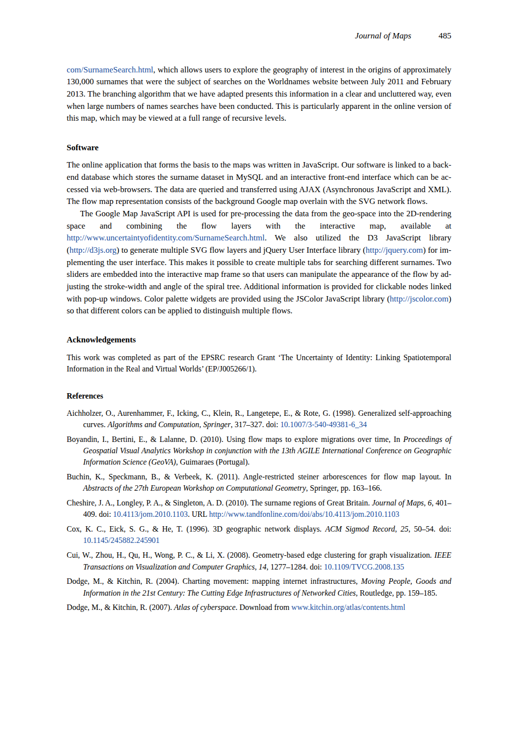Journal of Maps 485
com/SurnameSearch.html, which allows users to explore the geography of interest in the origins of approximately 130,000 surnames that were the subject of searches on the Worldnames website between July 2011 and February 2013. The branching algorithm that we have adapted presents this information in a clear and uncluttered way, even when large numbers of names searches have been conducted. This is particularly apparent in the online version of this map, which may be viewed at a full range of recursive levels.
Software
The online application that forms the basis to the maps was written in JavaScript. Our software is linked to a back-end database which stores the surname dataset in MySQL and an interactive front-end interface which can be accessed via web-browsers. The data are queried and transferred using AJAX (Asynchronous JavaScript and XML). The flow map representation consists of the background Google map overlain with the SVG network flows.
The Google Map JavaScript API is used for pre-processing the data from the geo-space into the 2D-rendering space and combining the flow layers with the interactive map, available at http://www.uncertaintyofidentity.com/SurnameSearch.html. We also utilized the D3 JavaScript library (http://d3js.org) to generate multiple SVG flow layers and jQuery User Interface library (http://jquery.com) for implementing the user interface. This makes it possible to create multiple tabs for searching different surnames. Two sliders are embedded into the interactive map frame so that users can manipulate the appearance of the flow by adjusting the stroke-width and angle of the spiral tree. Additional information is provided for clickable nodes linked with pop-up windows. Color palette widgets are provided using the JSColor JavaScript library (http://jscolor.com) so that different colors can be applied to distinguish multiple flows.
Acknowledgements
This work was completed as part of the EPSRC research Grant ‘The Uncertainty of Identity: Linking Spatiotemporal Information in the Real and Virtual Worlds’ (EP/J005266/1).
References
Aichholzer, O., Aurenhammer, F., Icking, C., Klein, R., Langetepe, E., & Rote, G. (1998). Generalized self-approaching curves. Algorithms and Computation, Springer, 317–327. doi: 10.1007/3-540-49381-6_34
Boyandin, I., Bertini, E., & Lalanne, D. (2010). Using flow maps to explore migrations over time, In Proceedings of Geospatial Visual Analytics Workshop in conjunction with the 13th AGILE International Conference on Geographic Information Science (GeoVA), Guimaraes (Portugal).
Buchin, K., Speckmann, B., & Verbeek, K. (2011). Angle-restricted steiner arborescences for flow map layout. In Abstracts of the 27th European Workshop on Computational Geometry, Springer, pp. 163–166.
Cheshire, J. A., Longley, P. A., & Singleton, A. D. (2010). The surname regions of Great Britain. Journal of Maps, 6, 401–409. doi: 10.4113/jom.2010.1103. URL http://www.tandfonline.com/doi/abs/10.4113/jom.2010.1103
Cox, K. C., Eick, S. G., & He, T. (1996). 3D geographic network displays. ACM Sigmod Record, 25, 50–54. doi: 10.1145/245882.245901
Cui, W., Zhou, H., Qu, H., Wong, P. C., & Li, X. (2008). Geometry-based edge clustering for graph visualization. IEEE Transactions on Visualization and Computer Graphics, 14, 1277–1284. doi: 10.1109/TVCG.2008.135
Dodge, M., & Kitchin, R. (2004). Charting movement: mapping internet infrastructures, Moving People, Goods and Information in the 21st Century: The Cutting Edge Infrastructures of Networked Cities, Routledge, pp. 159–185.
Dodge, M., & Kitchin, R. (2007). Atlas of cyberspace. Download from www.kitchin.org/atlas/contents.html